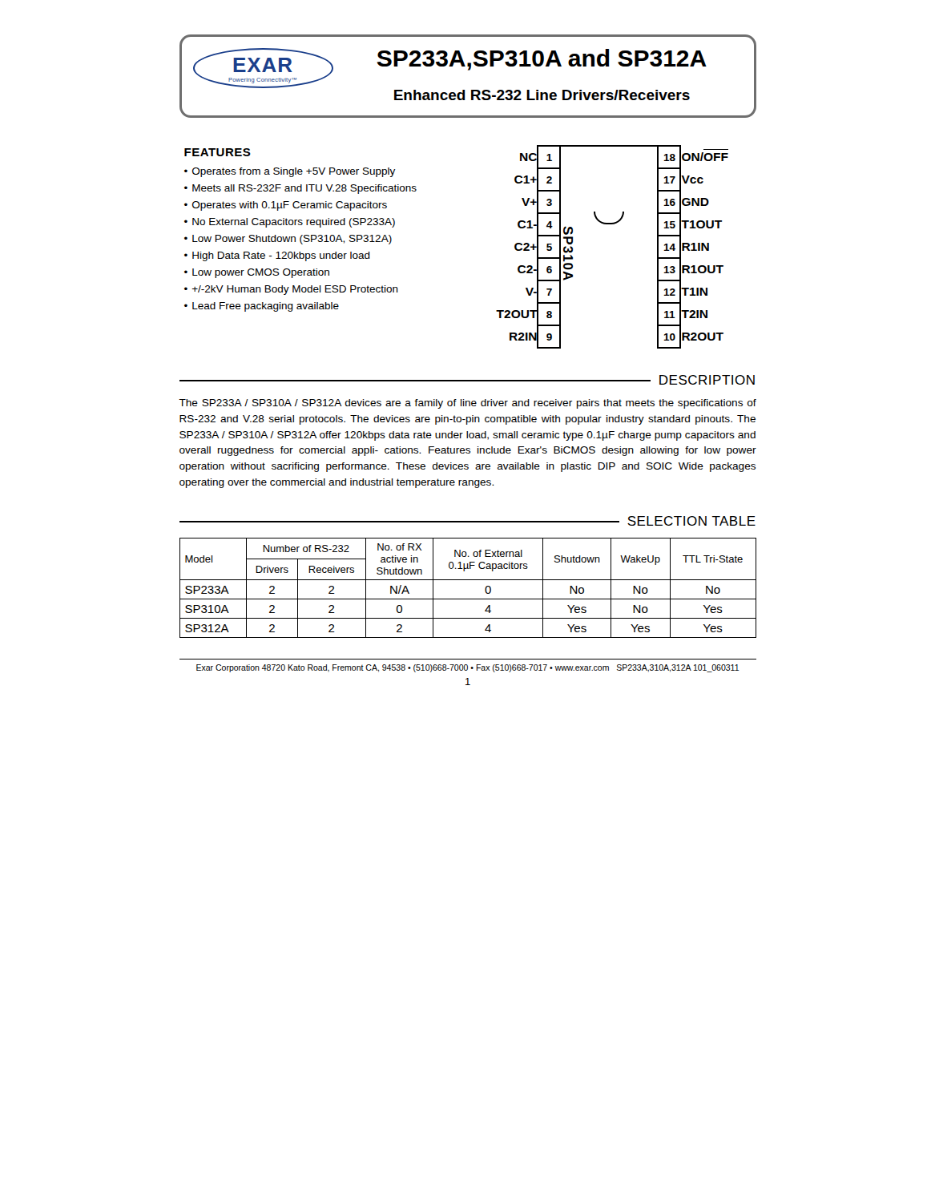EXAR
Powering Connectivity™
SP233A,SP310A and SP312A
Enhanced RS-232 Line Drivers/Receivers
FEATURES
Operates from a Single +5V Power Supply
Meets all RS-232F and ITU V.28 Specifications
Operates with 0.1µF Ceramic Capacitors
No External Capacitors required (SP233A)
Low Power Shutdown (SP310A, SP312A)
High Data Rate - 120kbps under load
Low power CMOS Operation
+/-2kV Human Body Model ESD Protection
Lead Free packaging available
| NC | 1 | SP310A | 18 | ON/ OFF |
| C1+ | 2 | 17 | Vcc |
| V+ | 3 | 16 | GND |
| C1- | 4 | 15 | T1OUT |
| C2+ | 5 | 14 | R1IN |
| C2- | 6 | 13 | R1OUT |
| V- | 7 | 12 | T1IN |
| T2OUT | 8 | 11 | T2IN |
| R2IN | 9 | 10 | R2OUT |
DESCRIPTION
The SP233A / SP310A / SP312A devices are a family of line driver and receiver pairs that meets the specifications of RS-232 and V.28 serial protocols. The devices are pin-to-pin compatible with popular industry standard pinouts. The SP233A / SP310A / SP312A offer 120kbps data rate under load, small ceramic type 0.1µF charge pump capacitors and overall ruggedness for comercial appli- cations. Features include Exar's BiCMOS design allowing for low power operation without sacrificing performance. These devices are available in plastic DIP and SOIC Wide packages operating over the commercial and industrial temperature ranges.
SELECTION TABLE
| Model | Number of RS-232 | No. of RX active in Shutdown | No. of External 0.1µF Capacitors | Shutdown | WakeUp | TTL Tri-State |
| --- | --- | --- | --- | --- | --- | --- |
| Drivers | Receivers |
| SP233A | 2 | 2 | N/A | 0 | No | No | No |
| SP310A | 2 | 2 | 0 | 4 | Yes | No | Yes |
| SP312A | 2 | 2 | 2 | 4 | Yes | Yes | Yes |
Exar Corporation 48720 Kato Road, Fremont CA, 94538 • (510)668-7000 • Fax (510)668-7017 • www.exar.com SP233A,310A,312A 101_060311
1